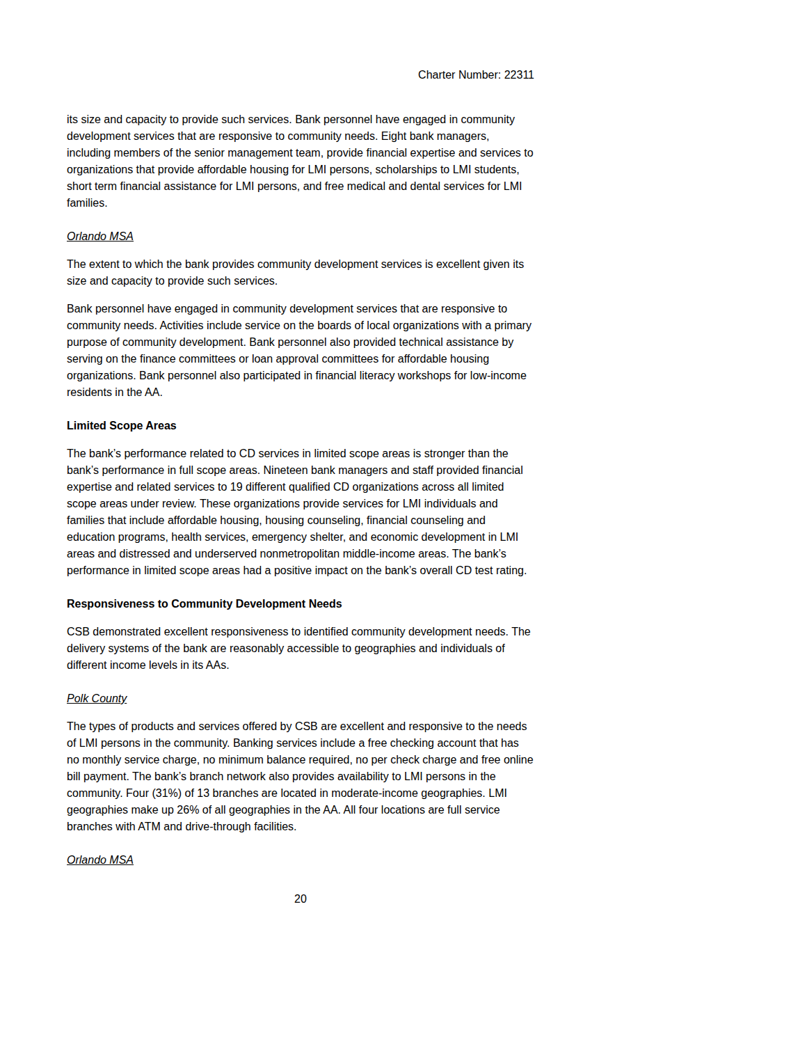Charter Number: 22311
its size and capacity to provide such services. Bank personnel have engaged in community development services that are responsive to community needs. Eight bank managers, including members of the senior management team, provide financial expertise and services to organizations that provide affordable housing for LMI persons, scholarships to LMI students, short term financial assistance for LMI persons, and free medical and dental services for LMI families.
Orlando MSA
The extent to which the bank provides community development services is excellent given its size and capacity to provide such services.
Bank personnel have engaged in community development services that are responsive to community needs. Activities include service on the boards of local organizations with a primary purpose of community development. Bank personnel also provided technical assistance by serving on the finance committees or loan approval committees for affordable housing organizations. Bank personnel also participated in financial literacy workshops for low-income residents in the AA.
Limited Scope Areas
The bank’s performance related to CD services in limited scope areas is stronger than the bank’s performance in full scope areas. Nineteen bank managers and staff provided financial expertise and related services to 19 different qualified CD organizations across all limited scope areas under review. These organizations provide services for LMI individuals and families that include affordable housing, housing counseling, financial counseling and education programs, health services, emergency shelter, and economic development in LMI areas and distressed and underserved nonmetropolitan middle-income areas. The bank’s performance in limited scope areas had a positive impact on the bank’s overall CD test rating.
Responsiveness to Community Development Needs
CSB demonstrated excellent responsiveness to identified community development needs. The delivery systems of the bank are reasonably accessible to geographies and individuals of different income levels in its AAs.
Polk County
The types of products and services offered by CSB are excellent and responsive to the needs of LMI persons in the community. Banking services include a free checking account that has no monthly service charge, no minimum balance required, no per check charge and free online bill payment. The bank’s branch network also provides availability to LMI persons in the community. Four (31%) of 13 branches are located in moderate-income geographies. LMI geographies make up 26% of all geographies in the AA. All four locations are full service branches with ATM and drive-through facilities.
Orlando MSA
20